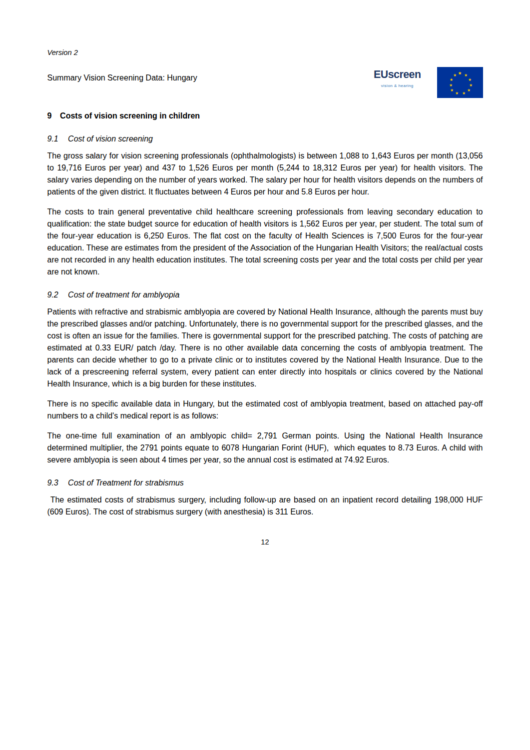Version 2
Summary Vision Screening Data: Hungary
EU screen
vision & hearing
★ ★ ★ ★ ★ ★ ★ ★ ★ ★ ★ ★
9 Costs of vision screening in children
9.1 Cost of vision screening
The gross salary for vision screening professionals (ophthalmologists) is between 1,088 to 1,643 Euros per month (13,056 to 19,716 Euros per year) and 437 to 1,526 Euros per month (5,244 to 18,312 Euros per year) for health visitors. The salary varies depending on the number of years worked. The salary per hour for health visitors depends on the numbers of patients of the given district. It fluctuates between 4 Euros per hour and 5.8 Euros per hour.
The costs to train general preventative child healthcare screening professionals from leaving secondary education to qualification: the state budget source for education of health visitors is 1,562 Euros per year, per student. The total sum of the four-year education is 6,250 Euros. The flat cost on the faculty of Health Sciences is 7,500 Euros for the four-year education. These are estimates from the president of the Association of the Hungarian Health Visitors; the real/actual costs are not recorded in any health education institutes. The total screening costs per year and the total costs per child per year are not known.
9.2 Cost of treatment for amblyopia
Patients with refractive and strabismic amblyopia are covered by National Health Insurance, although the parents must buy the prescribed glasses and/or patching. Unfortunately, there is no governmental support for the prescribed glasses, and the cost is often an issue for the families. There is governmental support for the prescribed patching. The costs of patching are estimated at 0.33 EUR/ patch /day. There is no other available data concerning the costs of amblyopia treatment. The parents can decide whether to go to a private clinic or to institutes covered by the National Health Insurance. Due to the lack of a prescreening referral system, every patient can enter directly into hospitals or clinics covered by the National Health Insurance, which is a big burden for these institutes.
There is no specific available data in Hungary, but the estimated cost of amblyopia treatment, based on attached pay-off numbers to a child's medical report is as follows:
The one-time full examination of an amblyopic child= 2,791 German points. Using the National Health Insurance determined multiplier, the 2791 points equate to 6078 Hungarian Forint (HUF), which equates to 8.73 Euros. A child with severe amblyopia is seen about 4 times per year, so the annual cost is estimated at 74.92 Euros.
9.3 Cost of Treatment for strabismus
The estimated costs of strabismus surgery, including follow-up are based on an inpatient record detailing 198,000 HUF (609 Euros). The cost of strabismus surgery (with anesthesia) is 311 Euros.
12